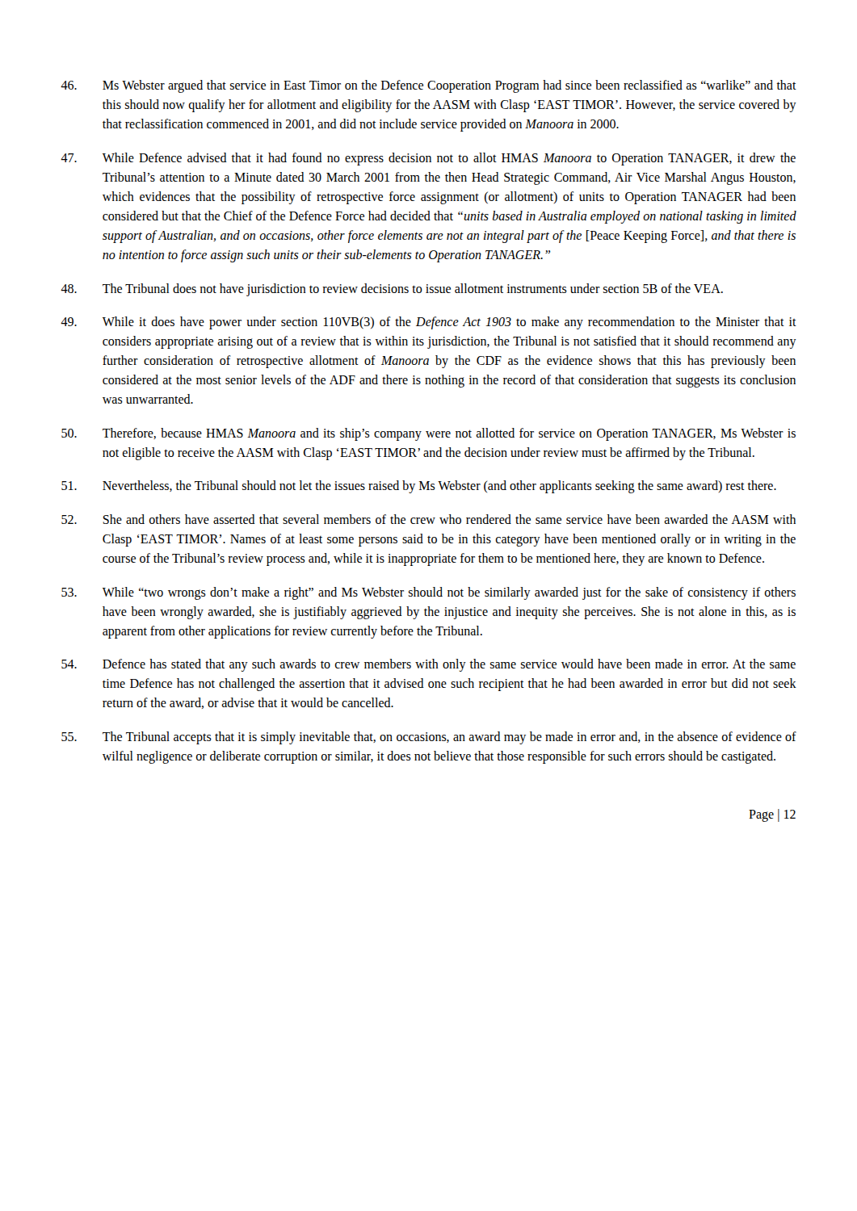46.
Ms Webster argued that service in East Timor on the Defence Cooperation Program had since been reclassified as “warlike” and that this should now qualify her for allotment and eligibility for the AASM with Clasp ‘EAST TIMOR’. However, the service covered by that reclassification commenced in 2001, and did not include service provided on Manoora in 2000.
47.
While Defence advised that it had found no express decision not to allot HMAS Manoora to Operation TANAGER, it drew the Tribunal’s attention to a Minute dated 30 March 2001 from the then Head Strategic Command, Air Vice Marshal Angus Houston, which evidences that the possibility of retrospective force assignment (or allotment) of units to Operation TANAGER had been considered but that the Chief of the Defence Force had decided that “units based in Australia employed on national tasking in limited support of Australian, and on occasions, other force elements are not an integral part of the [Peace Keeping Force], and that there is no intention to force assign such units or their sub-elements to Operation TANAGER.”
48.
The Tribunal does not have jurisdiction to review decisions to issue allotment instruments under section 5B of the VEA.
49.
While it does have power under section 110VB(3) of the Defence Act 1903 to make any recommendation to the Minister that it considers appropriate arising out of a review that is within its jurisdiction, the Tribunal is not satisfied that it should recommend any further consideration of retrospective allotment of Manoora by the CDF as the evidence shows that this has previously been considered at the most senior levels of the ADF and there is nothing in the record of that consideration that suggests its conclusion was unwarranted.
50.
Therefore, because HMAS Manoora and its ship’s company were not allotted for service on Operation TANAGER, Ms Webster is not eligible to receive the AASM with Clasp ‘EAST TIMOR’ and the decision under review must be affirmed by the Tribunal.
51.
Nevertheless, the Tribunal should not let the issues raised by Ms Webster (and other applicants seeking the same award) rest there.
52.
She and others have asserted that several members of the crew who rendered the same service have been awarded the AASM with Clasp ‘EAST TIMOR’. Names of at least some persons said to be in this category have been mentioned orally or in writing in the course of the Tribunal’s review process and, while it is inappropriate for them to be mentioned here, they are known to Defence.
53.
While “two wrongs don’t make a right” and Ms Webster should not be similarly awarded just for the sake of consistency if others have been wrongly awarded, she is justifiably aggrieved by the injustice and inequity she perceives. She is not alone in this, as is apparent from other applications for review currently before the Tribunal.
54.
Defence has stated that any such awards to crew members with only the same service would have been made in error. At the same time Defence has not challenged the assertion that it advised one such recipient that he had been awarded in error but did not seek return of the award, or advise that it would be cancelled.
55.
The Tribunal accepts that it is simply inevitable that, on occasions, an award may be made in error and, in the absence of evidence of wilful negligence or deliberate corruption or similar, it does not believe that those responsible for such errors should be castigated.
Page | 12